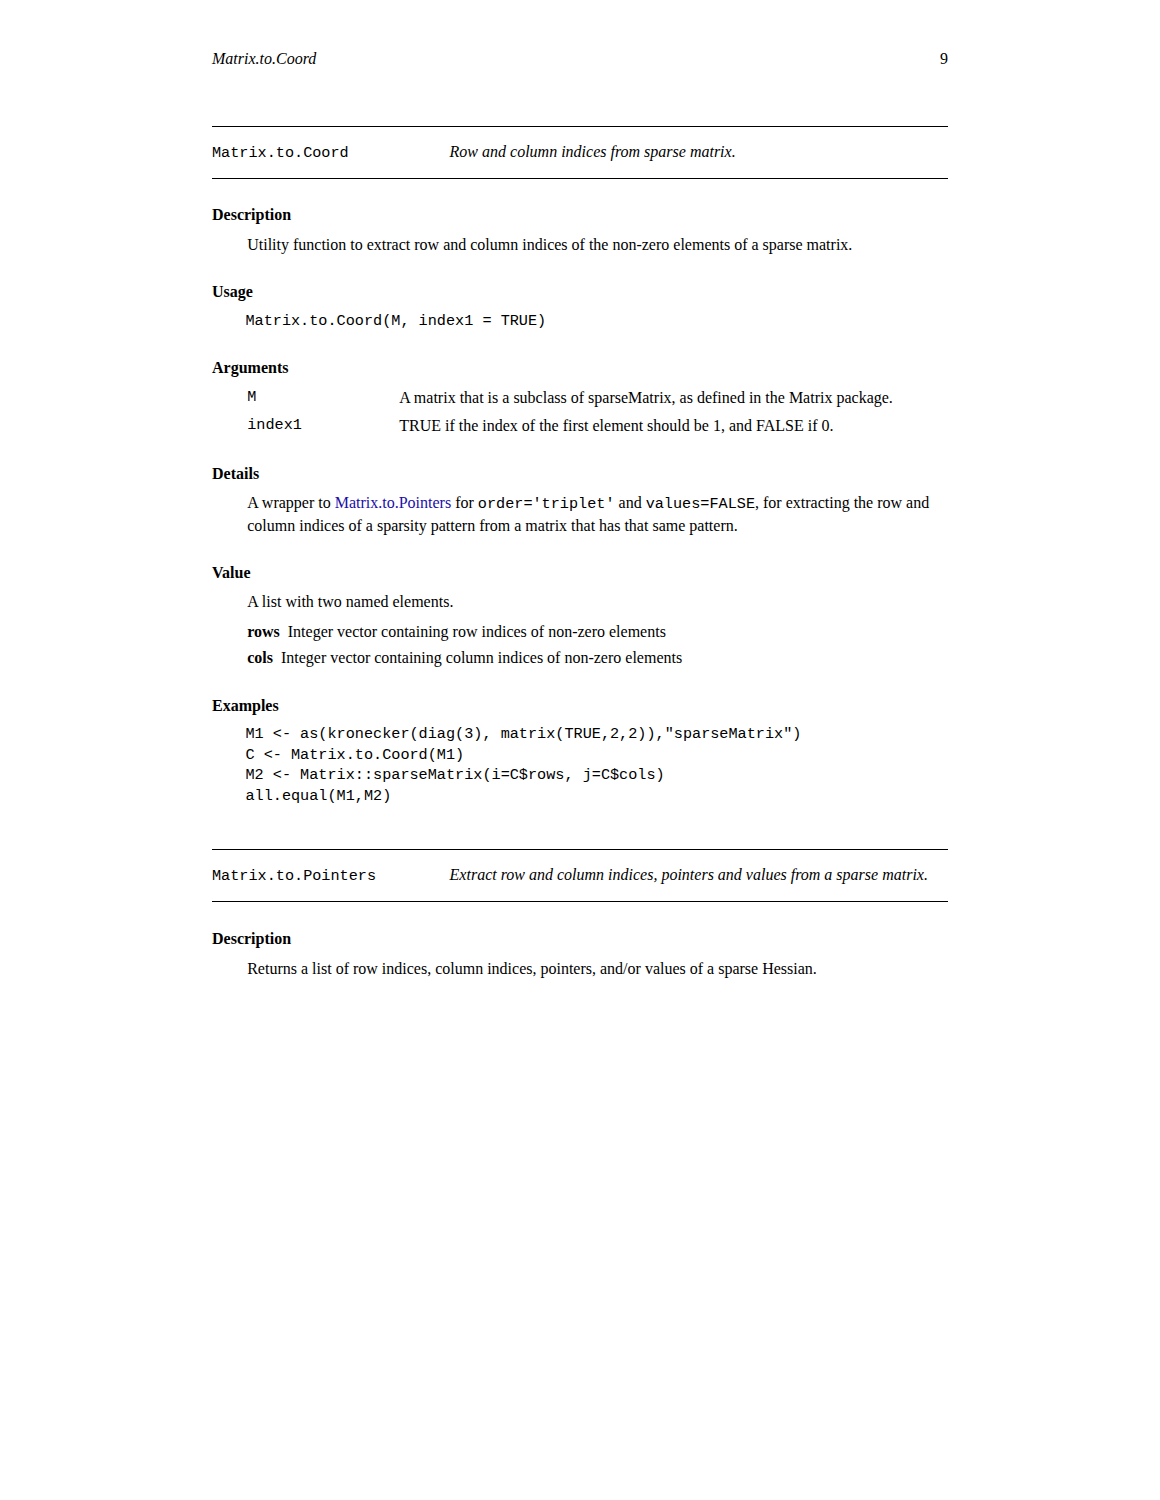Matrix.to.Coord 9
Matrix.to.Coord Row and column indices from sparse matrix.
Description
Utility function to extract row and column indices of the non-zero elements of a sparse matrix.
Usage
Matrix.to.Coord(M, index1 = TRUE)
Arguments
M
A matrix that is a subclass of sparseMatrix, as defined in the Matrix package.
index1
TRUE if the index of the first element should be 1, and FALSE if 0.
Details
A wrapper to Matrix.to.Pointers for order='triplet' and values=FALSE, for extracting the row and column indices of a sparsity pattern from a matrix that has that same pattern.
Value
A list with two named elements.
rows
Integer vector containing row indices of non-zero elements
cols
Integer vector containing column indices of non-zero elements
Examples
M1 <- as(kronecker(diag(3), matrix(TRUE,2,2)),"sparseMatrix")
C <- Matrix.to.Coord(M1)
M2 <- Matrix::sparseMatrix(i=C$rows, j=C$cols)
all.equal(M1,M2)
Matrix.to.Pointers Extract row and column indices, pointers and values from a sparse matrix.
Description
Returns a list of row indices, column indices, pointers, and/or values of a sparse Hessian.